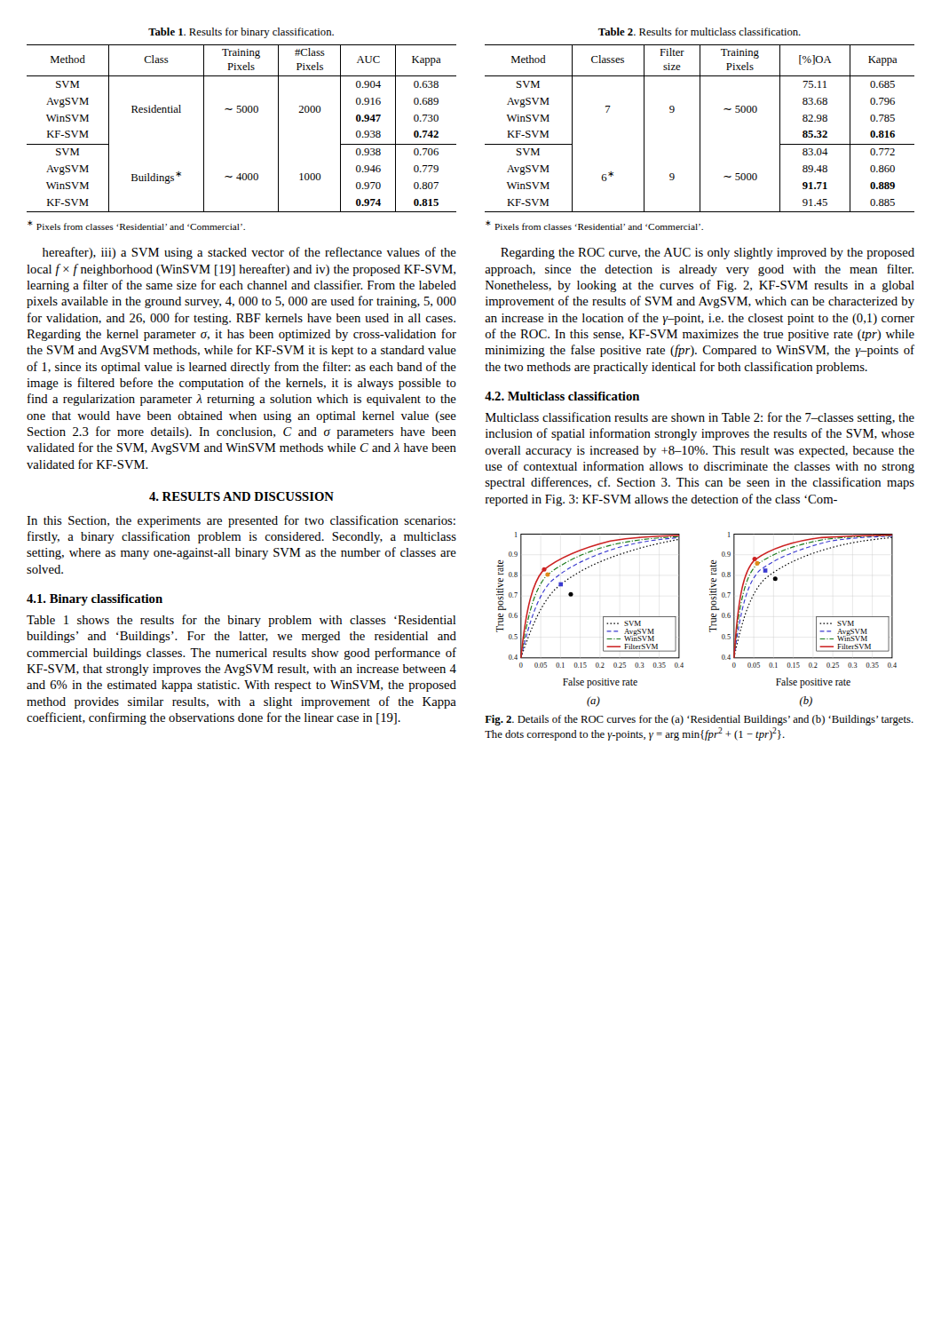Table 1 . Results for binary classification.
| Method | Class | Training Pixels | #Class Pixels | AUC | Kappa |
| --- | --- | --- | --- | --- | --- |
| SVM | Residential | ∼ 5000 | 2000 | 0.904 | 0.638 |
| AvgSVM | 0.916 | 0.689 |
| WinSVM | 0.947 | 0.730 |
| KF-SVM | 0.938 | 0.742 |
| SVM | Buildings ∗ | ∼ 4000 | 1000 | 0.938 | 0.706 |
| AvgSVM | 0.946 | 0.779 |
| WinSVM | 0.970 | 0.807 |
| KF-SVM | 0.974 | 0.815 |
∗ Pixels from classes ‘Residential’ and ‘Commercial’.
hereafter), iii) a SVM using a stacked vector of the reflectance values of the local f × f neighborhood (WinSVM [19] hereafter) and iv) the proposed KF-SVM, learning a filter of the same size for each channel and classifier. From the labeled pixels available in the ground survey, 4, 000 to 5, 000 are used for training, 5, 000 for validation, and 26, 000 for testing. RBF kernels have been used in all cases. Regarding the kernel parameter σ, it has been optimized by cross-validation for the SVM and AvgSVM methods, while for KF-SVM it is kept to a standard value of 1, since its optimal value is learned directly from the filter: as each band of the image is filtered before the computation of the kernels, it is always possible to find a regularization parameter λ returning a solution which is equivalent to the one that would have been obtained when using an optimal kernel value (see Section 2.3 for more details). In conclusion, C and σ parameters have been validated for the SVM, AvgSVM and WinSVM methods while C and λ have been validated for KF-SVM.
4. RESULTS AND DISCUSSION
In this Section, the experiments are presented for two classification scenarios: firstly, a binary classification problem is considered. Secondly, a multiclass setting, where as many one-against-all binary SVM as the number of classes are solved.
4.1. Binary classification
Table 1 shows the results for the binary problem with classes ‘Residential buildings’ and ‘Buildings’. For the latter, we merged the residential and commercial buildings classes. The numerical results show good performance of KF-SVM, that strongly improves the AvgSVM result, with an increase between 4 and 6% in the estimated kappa statistic. With respect to WinSVM, the proposed method provides similar results, with a slight improvement of the Kappa coefficient, confirming the observations done for the linear case in [19].
Table 2 . Results for multiclass classification.
| Method | Classes | Filter size | Training Pixels | [%]OA | Kappa |
| --- | --- | --- | --- | --- | --- |
| SVM | 7 | 9 | ∼ 5000 | 75.11 | 0.685 |
| AvgSVM | 83.68 | 0.796 |
| WinSVM | 82.98 | 0.785 |
| KF-SVM | 85.32 | 0.816 |
| SVM | 6 ∗ | 9 | ∼ 5000 | 83.04 | 0.772 |
| AvgSVM | 89.48 | 0.860 |
| WinSVM | 91.71 | 0.889 |
| KF-SVM | 91.45 | 0.885 |
∗ Pixels from classes ‘Residential’ and ‘Commercial’.
Regarding the ROC curve, the AUC is only slightly improved by the proposed approach, since the detection is already very good with the mean filter. Nonetheless, by looking at the curves of Fig. 2, KF-SVM results in a global improvement of the results of SVM and AvgSVM, which can be characterized by an increase in the location of the γ–point, i.e. the closest point to the (0,1) corner of the ROC. In this sense, KF-SVM maximizes the true positive rate (tpr) while minimizing the false positive rate (fpr). Compared to WinSVM, the γ–points of the two methods are practically identical for both classification problems.
4.2. Multiclass classification
Multiclass classification results are shown in Table 2: for the 7–classes setting, the inclusion of spatial information strongly improves the results of the SVM, whose overall accuracy is increased by +8–10%. This result was expected, because the use of contextual information allows to discriminate the classes with no strong spectral differences, cf. Section 3. This can be seen in the classification maps reported in Fig. 3: KF-SVM allows the detection of the class ‘Com-
0.4 0.5 0.6 0.7 0.8 0.9 1 0 0.05 0.1 0.15 0.2 0.25 0.3 0.35 0.4 False positive rate True positive rate SVM AvgSVM WinSVM FilterSVM
(a)
0.4 0.5 0.6 0.7 0.8 0.9 1 0 0.05 0.1 0.15 0.2 0.25 0.3 0.35 0.4 False positive rate True positive rate SVM AvgSVM WinSVM FilterSVM
(b)
Fig. 2. Details of the ROC curves for the (a) ‘Residential Buildings’ and (b) ‘Buildings’ targets. The dots correspond to the γ-points, γ = arg min{fpr2 + (1 − tpr)2}.